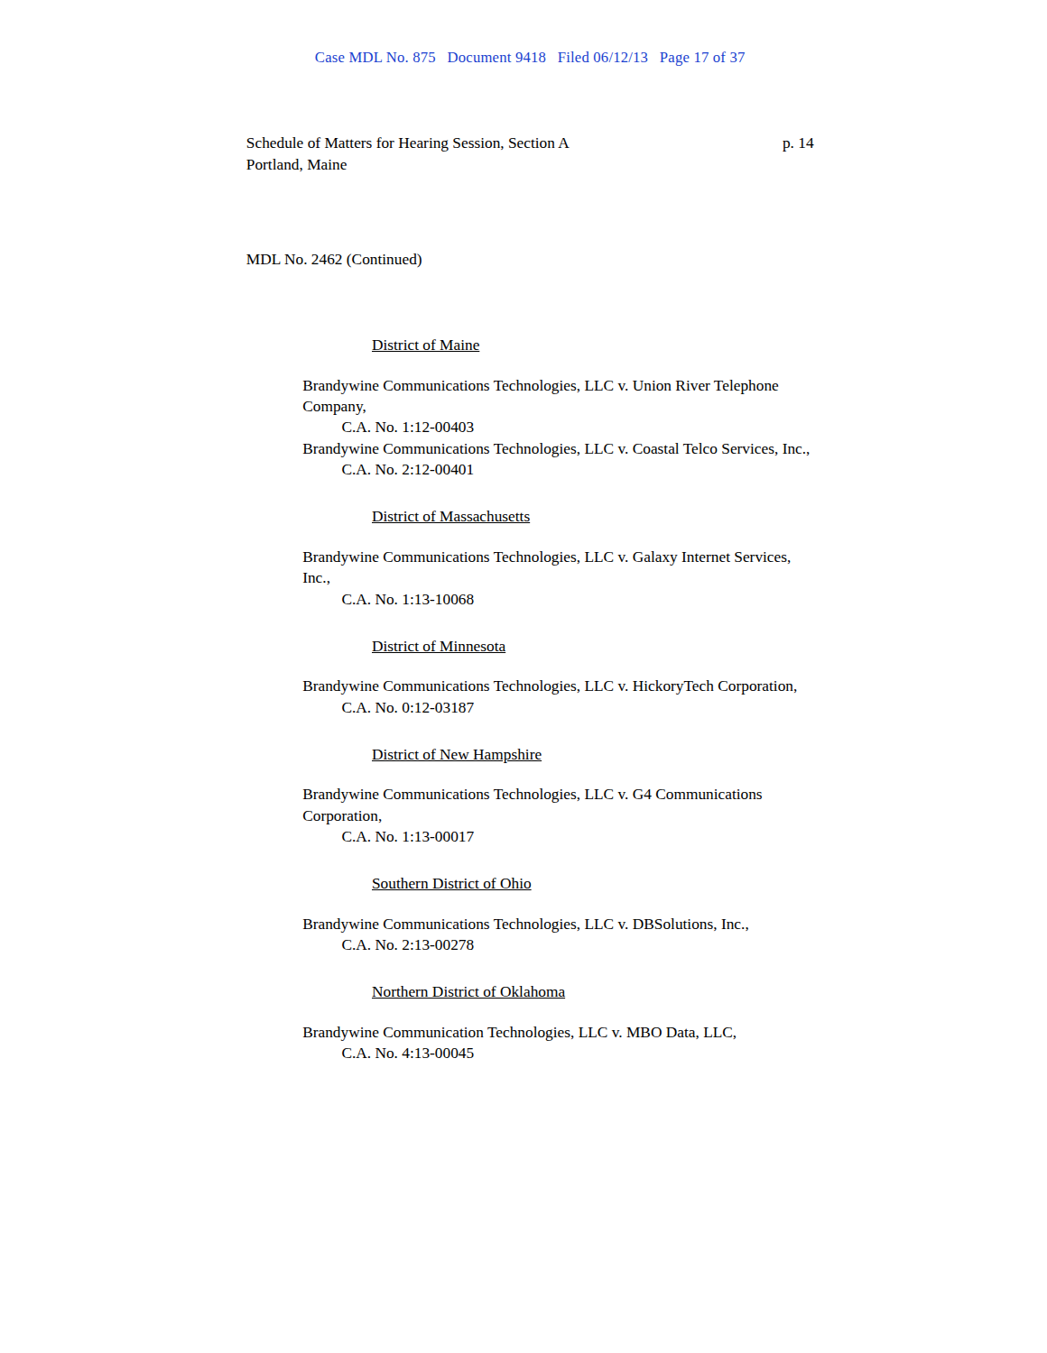Case MDL No. 875 Document 9418 Filed 06/12/13 Page 17 of 37
Schedule of Matters for Hearing Session, Section A p. 14 Portland, Maine
MDL No. 2462 (Continued)
District of Maine
Brandywine Communications Technologies, LLC v. Union River Telephone Company, C.A. No. 1:12-00403
Brandywine Communications Technologies, LLC v. Coastal Telco Services, Inc., C.A. No. 2:12-00401
District of Massachusetts
Brandywine Communications Technologies, LLC v. Galaxy Internet Services, Inc., C.A. No. 1:13-10068
District of Minnesota
Brandywine Communications Technologies, LLC v. HickoryTech Corporation, C.A. No. 0:12-03187
District of New Hampshire
Brandywine Communications Technologies, LLC v. G4 Communications Corporation, C.A. No. 1:13-00017
Southern District of Ohio
Brandywine Communications Technologies, LLC v. DBSolutions, Inc., C.A. No. 2:13-00278
Northern District of Oklahoma
Brandywine Communication Technologies, LLC v. MBO Data, LLC, C.A. No. 4:13-00045